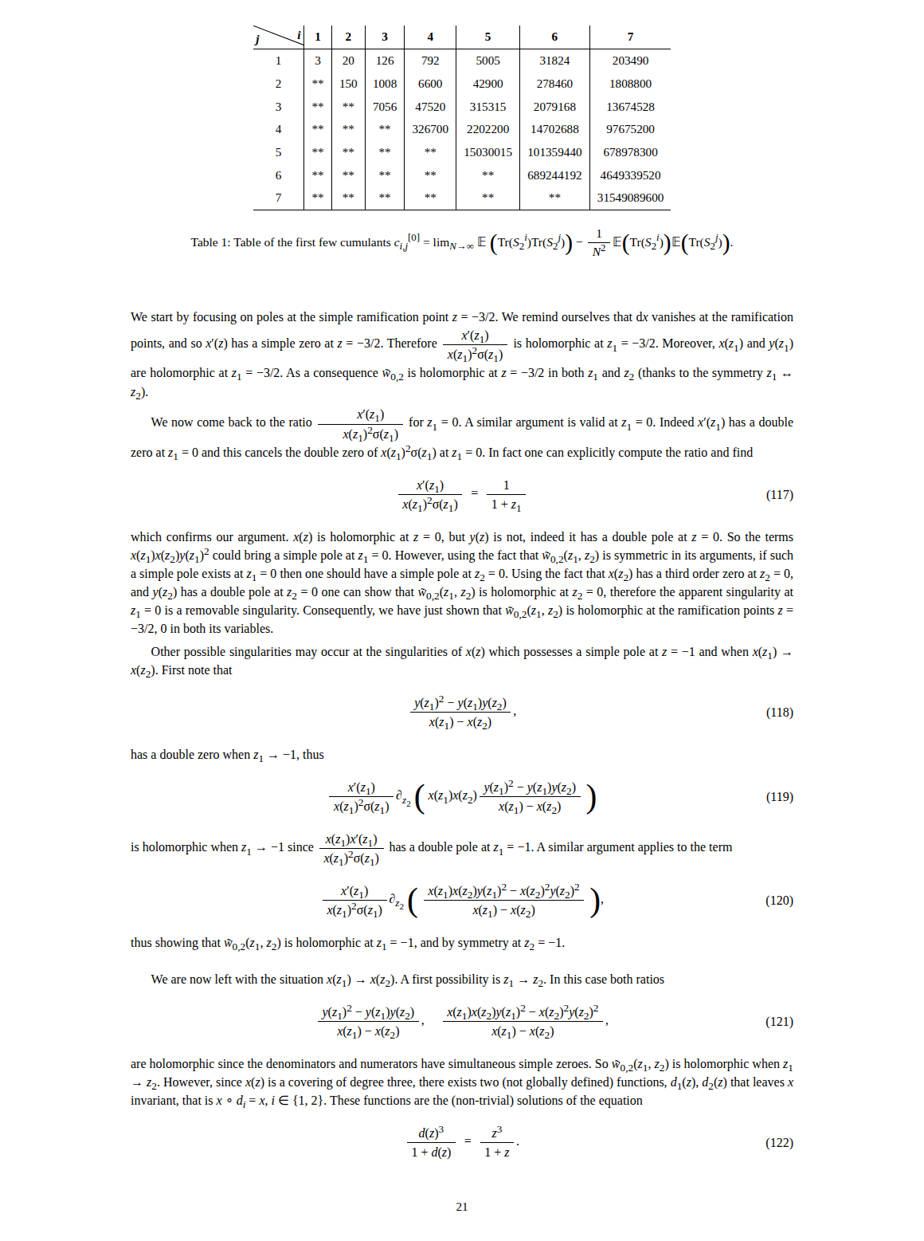| j i | 1 | 2 | 3 | 4 | 5 | 6 | 7 |
| --- | --- | --- | --- | --- | --- | --- | --- |
| 1 | 3 | 20 | 126 | 792 | 5005 | 31824 | 203490 |
| 2 | ** | 150 | 1008 | 6600 | 42900 | 278460 | 1808800 |
| 3 | ** | ** | 7056 | 47520 | 315315 | 2079168 | 13674528 |
| 4 | ** | ** | ** | 326700 | 2202200 | 14702688 | 97675200 |
| 5 | ** | ** | ** | ** | 15030015 | 101359440 | 678978300 |
| 6 | ** | ** | ** | ** | ** | 689244192 | 4649339520 |
| 7 | ** | ** | ** | ** | ** | ** | 31549089600 |
Table 1: Table of the first few cumulants ci,j[0] = limN→∞ 𝔼 (Tr(S2i)Tr(S2j)) − 1 N2 𝔼(Tr(S2i)) 𝔼(Tr(S2j)).
We start by focusing on poles at the simple ramification point z = −3/2. We remind ourselves that dx vanishes at the ramification points, and so x′(z) has a simple zero at z = −3/2. Therefore x′(z1) x(z1)2σ(z1) is holomorphic at z1 = −3/2. Moreover, x(z1) and y(z1) are holomorphic at z1 = −3/2. As a consequence w̃0,2 is holomorphic at z = −3/2 in both z1 and z2 (thanks to the symmetry z1 ↔ z2).
We now come back to the ratio x′(z1) x(z1)2σ(z1) for z1 = 0. A similar argument is valid at z1 = 0. Indeed x′(z1) has a double zero at z1 = 0 and this cancels the double zero of x(z1)2σ(z1) at z1 = 0. In fact one can explicitly compute the ratio and find
x′(z1) x(z1)2σ(z1) = 11 + z1
(117)
which confirms our argument. x(z) is holomorphic at z = 0, but y(z) is not, indeed it has a double pole at z = 0. So the terms x(z1)x(z2)y(z1)2 could bring a simple pole at z1 = 0. However, using the fact that w̃0,2(z1, z2) is symmetric in its arguments, if such a simple pole exists at z1 = 0 then one should have a simple pole at z2 = 0. Using the fact that x(z2) has a third order zero at z2 = 0, and y(z2) has a double pole at z2 = 0 one can show that w̃0,2(z1, z2) is holomorphic at z2 = 0, therefore the apparent singularity at z1 = 0 is a removable singularity. Consequently, we have just shown that w̃0,2(z1, z2) is holomorphic at the ramification points z = −3/2, 0 in both its variables.
Other possible singularities may occur at the singularities of x(z) which possesses a simple pole at z = −1 and when x(z1) → x(z2). First note that
y(z1)2 − y(z1)y(z2) x(z1) − x(z2),
(118)
has a double zero when z1 → −1, thus
x′(z1) x(z1)2σ(z1)∂z2 ( x(z1)x(z2)y(z1)2 − y(z1)y(z2) x(z1) − x(z2) )
(119)
is holomorphic when z1 → −1 since x(z1)x′(z1) x(z1)2σ(z1) has a double pole at z1 = −1. A similar argument applies to the term
x′(z1) x(z1)2σ(z1)∂z2 ( x(z1)x(z2)y(z1)2 − x(z2)2y(z2)2 x(z1) − x(z2) ),
(120)
thus showing that w̃0,2(z1, z2) is holomorphic at z1 = −1, and by symmetry at z2 = −1.
We are now left with the situation x(z1) → x(z2). A first possibility is z1 → z2. In this case both ratios
y(z1)2 − y(z1)y(z2) x(z1) − x(z2), x(z1)x(z2)y(z1)2 − x(z2)2y(z2)2 x(z1) − x(z2),
(121)
are holomorphic since the denominators and numerators have simultaneous simple zeroes. So w̃0,2(z1, z2) is holomorphic when z1 → z2. However, since x(z) is a covering of degree three, there exists two (not globally defined) functions, d1(z), d2(z) that leaves x invariant, that is x ∘ di = x, i ∈ {1, 2}. These functions are the (non-trivial) solutions of the equation
d(z)31 + d(z) = z31 + z.
(122)
21